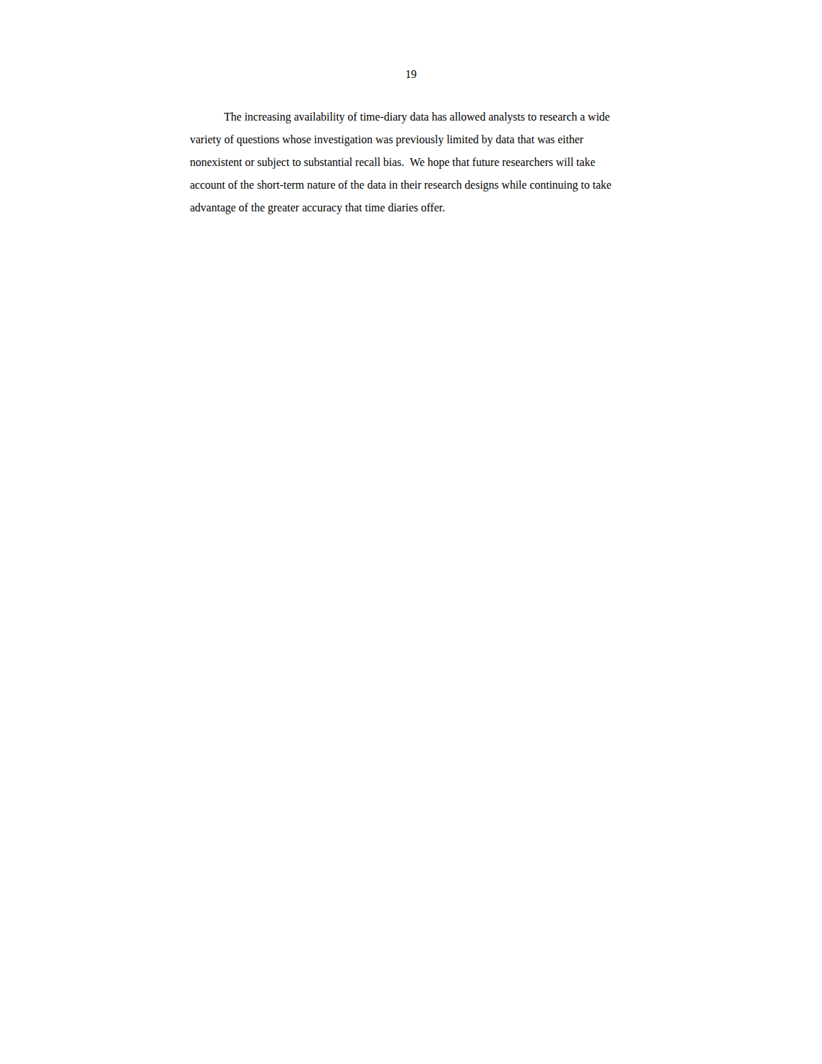19
The increasing availability of time-diary data has allowed analysts to research a wide variety of questions whose investigation was previously limited by data that was either nonexistent or subject to substantial recall bias. We hope that future researchers will take account of the short-term nature of the data in their research designs while continuing to take advantage of the greater accuracy that time diaries offer.